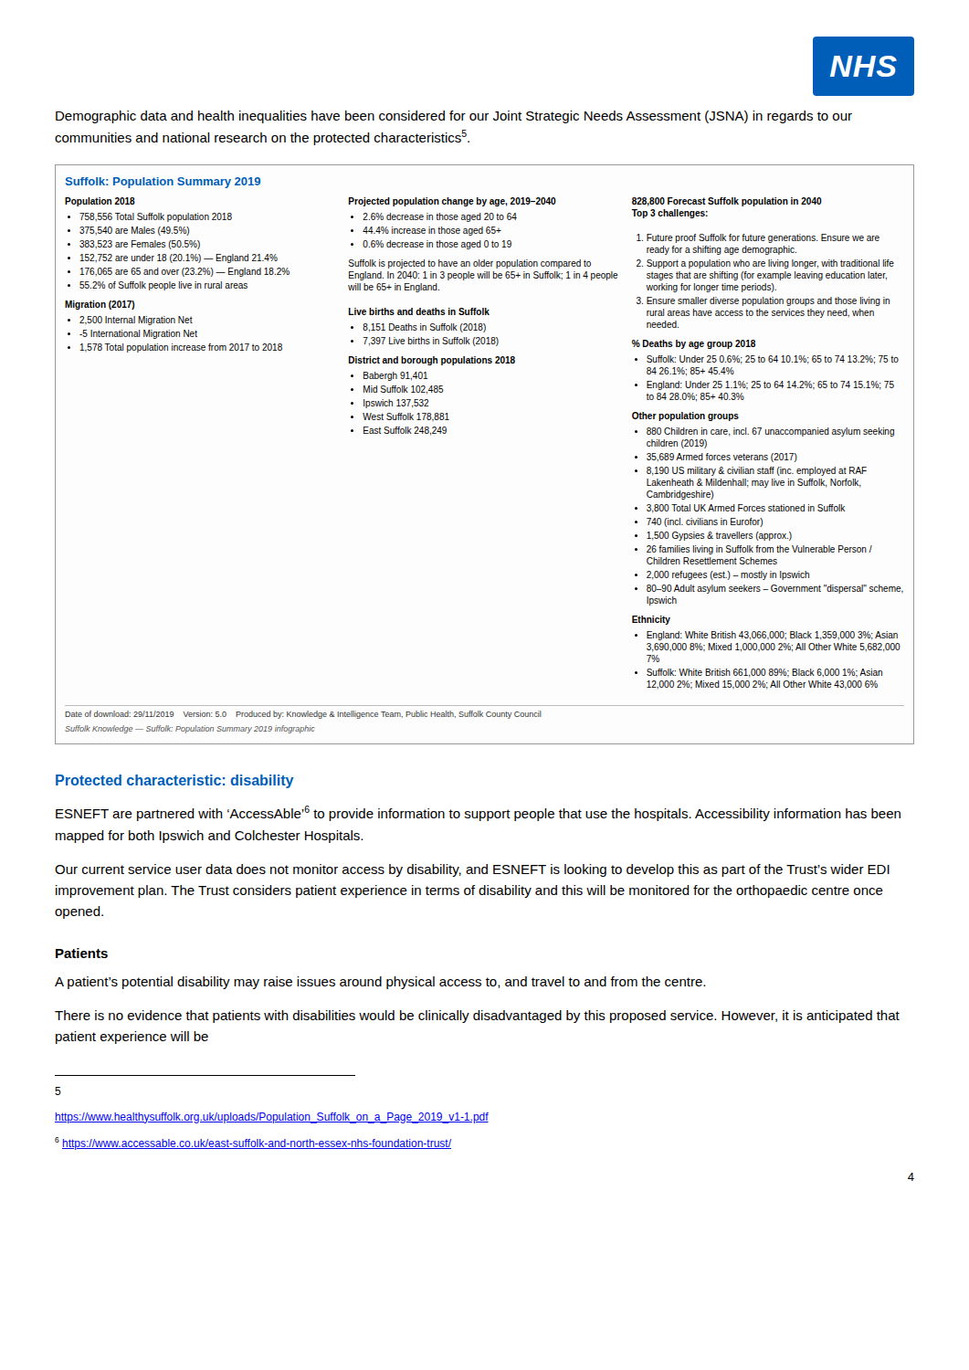NHS
Demographic data and health inequalities have been considered for our Joint Strategic Needs Assessment (JSNA) in regards to our communities and national research on the protected characteristics5.
Suffolk: Population Summary 2019
Population 2018
758,556 Total Suffolk population 2018
375,540 are Males (49.5%)
383,523 are Females (50.5%)
152,752 are under 18 (20.1%) — England 21.4%
176,065 are 65 and over (23.2%) — England 18.2%
55.2% of Suffolk people live in rural areas
Migration (2017)
2,500 Internal Migration Net
-5 International Migration Net
1,578 Total population increase from 2017 to 2018
Projected population change by age, 2019–2040
2.6% decrease in those aged 20 to 64
44.4% increase in those aged 65+
0.6% decrease in those aged 0 to 19
Suffolk is projected to have an older population compared to England. In 2040: 1 in 3 people will be 65+ in Suffolk; 1 in 4 people will be 65+ in England.
Live births and deaths in Suffolk
8,151 Deaths in Suffolk (2018)
7,397 Live births in Suffolk (2018)
District and borough populations 2018
Babergh 91,401
Mid Suffolk 102,485
Ipswich 137,532
West Suffolk 178,881
East Suffolk 248,249
828,800 Forecast Suffolk population in 2040
Top 3 challenges:
Future proof Suffolk for future generations. Ensure we are ready for a shifting age demographic.
Support a population who are living longer, with traditional life stages that are shifting (for example leaving education later, working for longer time periods).
Ensure smaller diverse population groups and those living in rural areas have access to the services they need, when needed.
% Deaths by age group 2018
Suffolk: Under 25 0.6%; 25 to 64 10.1%; 65 to 74 13.2%; 75 to 84 26.1%; 85+ 45.4%
England: Under 25 1.1%; 25 to 64 14.2%; 65 to 74 15.1%; 75 to 84 28.0%; 85+ 40.3%
Other population groups
880 Children in care, incl. 67 unaccompanied asylum seeking children (2019)
35,689 Armed forces veterans (2017)
8,190 US military & civilian staff (inc. employed at RAF Lakenheath & Mildenhall; may live in Suffolk, Norfolk, Cambridgeshire)
3,800 Total UK Armed Forces stationed in Suffolk
740 (incl. civilians in Eurofor)
1,500 Gypsies & travellers (approx.)
26 families living in Suffolk from the Vulnerable Person / Children Resettlement Schemes
2,000 refugees (est.) – mostly in Ipswich
80–90 Adult asylum seekers – Government "dispersal" scheme, Ipswich
Ethnicity
England: White British 43,066,000; Black 1,359,000 3%; Asian 3,690,000 8%; Mixed 1,000,000 2%; All Other White 5,682,000 7%
Suffolk: White British 661,000 89%; Black 6,000 1%; Asian 12,000 2%; Mixed 15,000 2%; All Other White 43,000 6%
Date of download: 29/11/2019 Version: 5.0 Produced by: Knowledge & Intelligence Team, Public Health, Suffolk County Council
Suffolk Knowledge — Suffolk: Population Summary 2019 infographic
Protected characteristic: disability
ESNEFT are partnered with ‘AccessAble’6 to provide information to support people that use the hospitals. Accessibility information has been mapped for both Ipswich and Colchester Hospitals.
Our current service user data does not monitor access by disability, and ESNEFT is looking to develop this as part of the Trust’s wider EDI improvement plan. The Trust considers patient experience in terms of disability and this will be monitored for the orthopaedic centre once opened.
Patients
A patient’s potential disability may raise issues around physical access to, and travel to and from the centre.
There is no evidence that patients with disabilities would be clinically disadvantaged by this proposed service. However, it is anticipated that patient experience will be
5
https://www.healthysuffolk.org.uk/uploads/Population_Suffolk_on_a_Page_2019_v1-1.pdf
6 https://www.accessable.co.uk/east-suffolk-and-north-essex-nhs-foundation-trust/
4